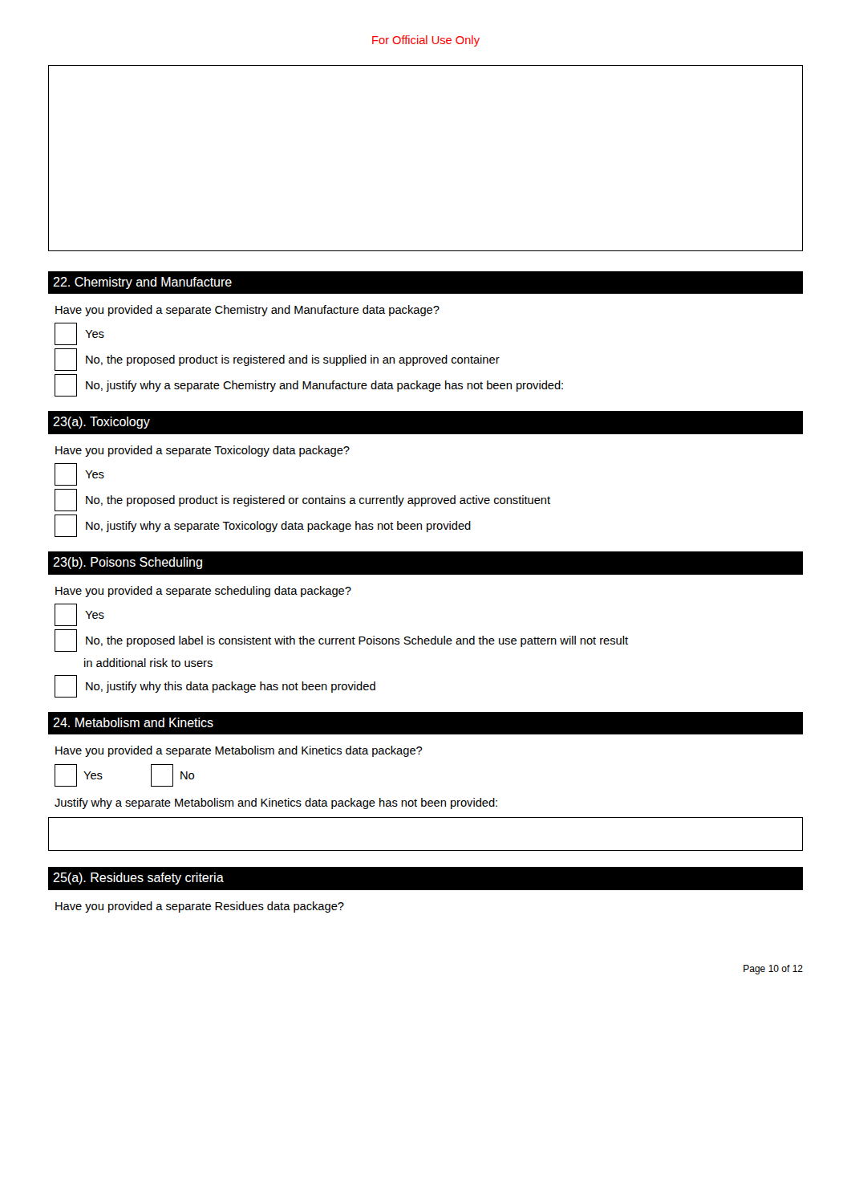For Official Use Only
22. Chemistry and Manufacture
Have you provided a separate Chemistry and Manufacture data package?
Yes
No, the proposed product is registered and is supplied in an approved container
No, justify why a separate Chemistry and Manufacture data package has not been provided:
23(a). Toxicology
Have you provided a separate Toxicology data package?
Yes
No, the proposed product is registered or contains a currently approved active constituent
No, justify why a separate Toxicology data package has not been provided
23(b). Poisons Scheduling
Have you provided a separate scheduling data package?
Yes
No, the proposed label is consistent with the current Poisons Schedule and the use pattern will not result
in additional risk to users
No, justify why this data package has not been provided
24. Metabolism and Kinetics
Have you provided a separate Metabolism and Kinetics data package?
Yes No
Justify why a separate Metabolism and Kinetics data package has not been provided:
25(a). Residues safety criteria
Have you provided a separate Residues data package?
Page 10 of 12